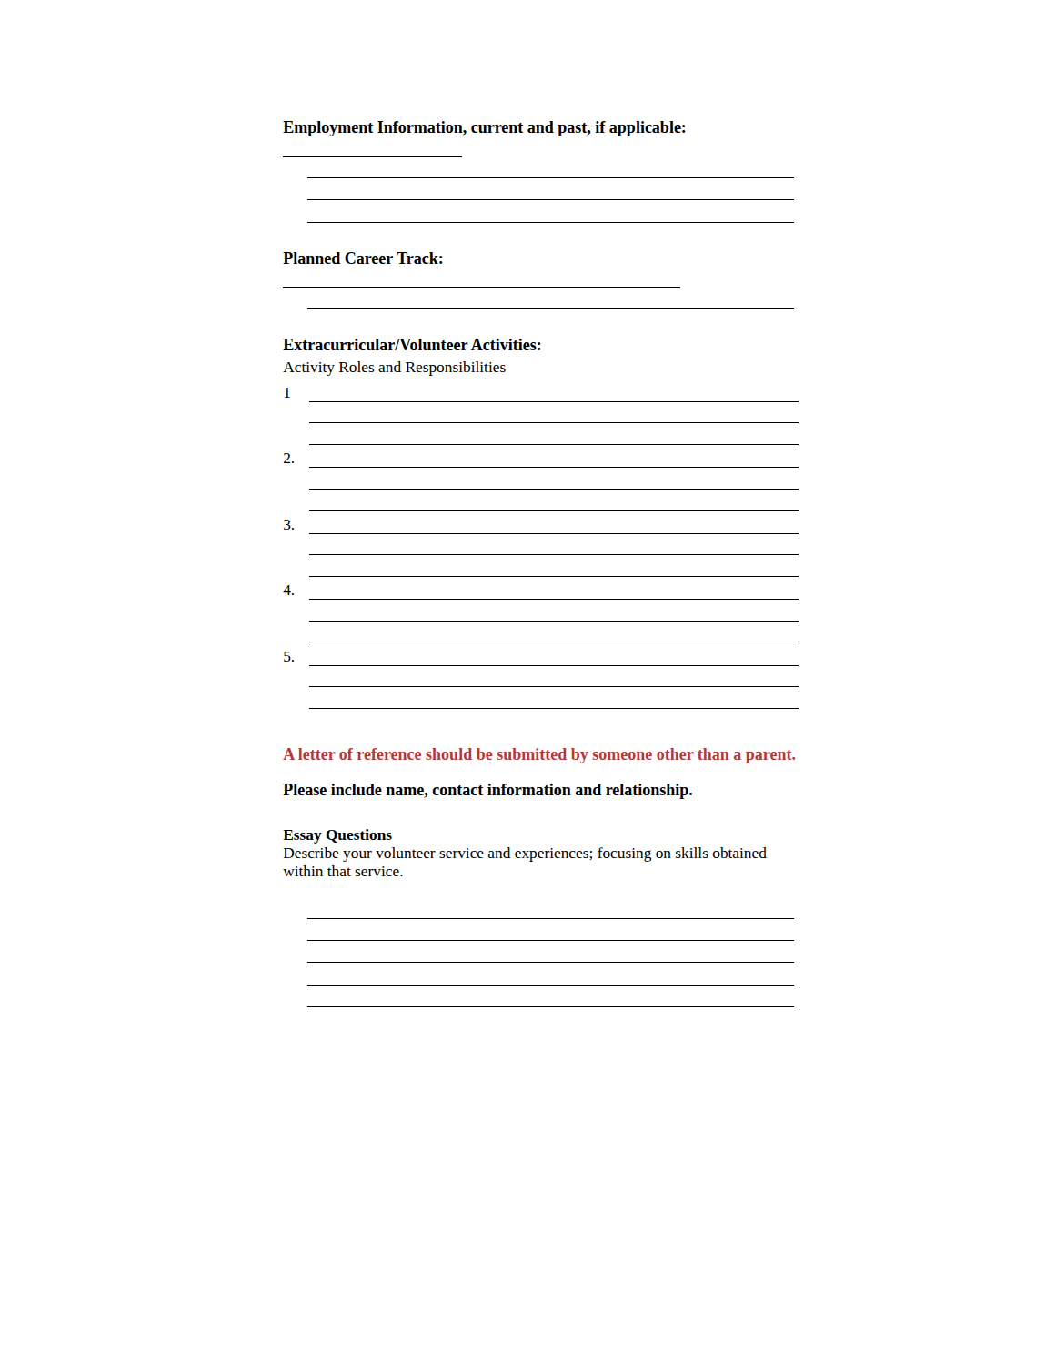Employment Information, current and past, if applicable:
Planned Career Track:
Extracurricular/Volunteer Activities:
Activity Roles and Responsibilities
1
2.
3.
4.
5.
A letter of reference should be submitted by someone other than a parent.
Please include name, contact information and relationship.
Essay Questions
Describe your volunteer service and experiences; focusing on skills obtained within that service.